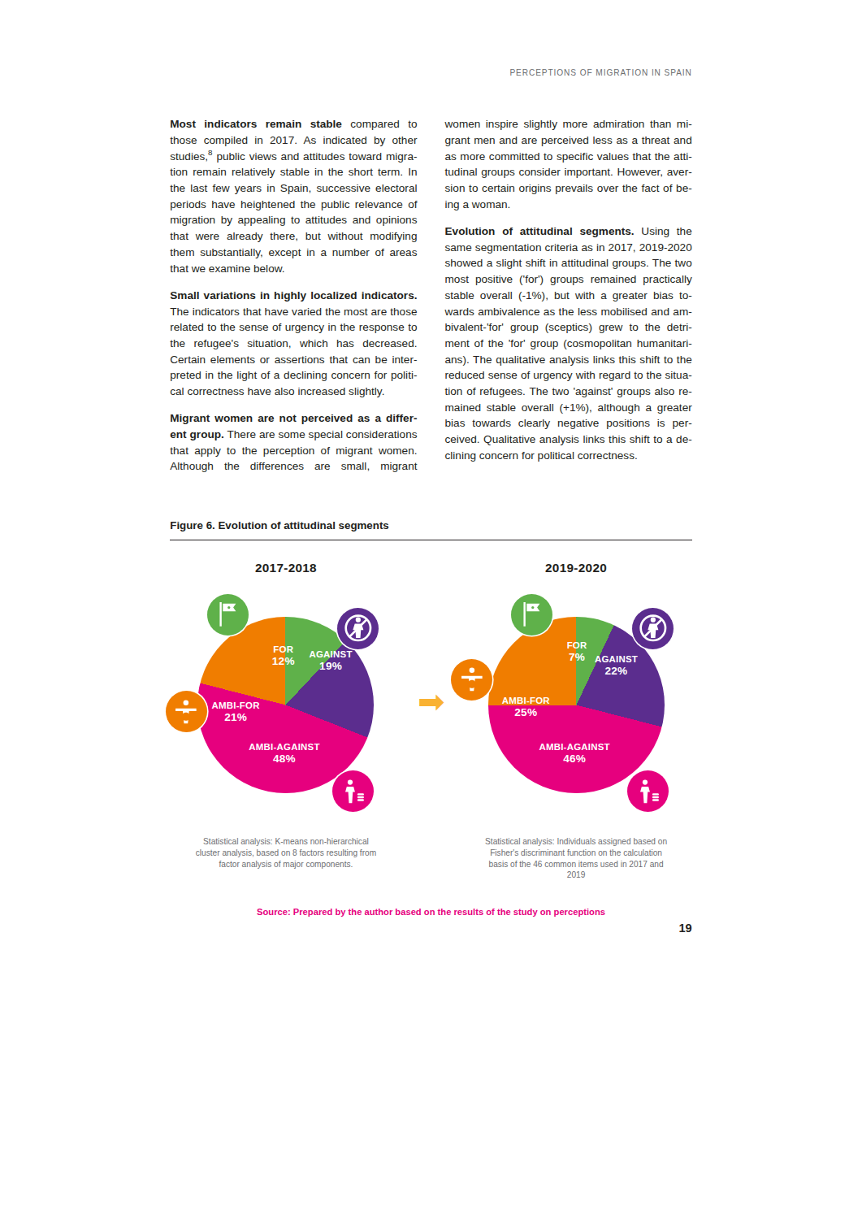Perceptions of migration in Spain
Most indicators remain stable compared to those compiled in 2017. As indicated by other studies,8 public views and attitudes toward migration remain relatively stable in the short term. In the last few years in Spain, successive electoral periods have heightened the public relevance of migration by appealing to attitudes and opinions that were already there, but without modifying them substantially, except in a number of areas that we examine below.
Small variations in highly localized indicators. The indicators that have varied the most are those related to the sense of urgency in the response to the refugee's situation, which has decreased. Certain elements or assertions that can be interpreted in the light of a declining concern for political correctness have also increased slightly.
Migrant women are not perceived as a different group. There are some special considerations that apply to the perception of migrant women. Although the differences are small, migrant women inspire slightly more admiration than migrant men and are perceived less as a threat and as more committed to specific values that the attitudinal groups consider important. However, aversion to certain origins prevails over the fact of being a woman.
Evolution of attitudinal segments. Using the same segmentation criteria as in 2017, 2019-2020 showed a slight shift in attitudinal groups. The two most positive ('for') groups remained practically stable overall (-1%), but with a greater bias towards ambivalence as the less mobilised and ambivalent-'for' group (sceptics) grew to the detriment of the 'for' group (cosmopolitan humanitarians). The qualitative analysis links this shift to the reduced sense of urgency with regard to the situation of refugees. The two 'against' groups also remained stable overall (+1%), although a greater bias towards clearly negative positions is perceived. Qualitative analysis links this shift to a declining concern for political correctness.
Figure 6. Evolution of attitudinal segments
2017-2018
FOR12%
AGAINST19%
AMBI-FOR21%
AMBI-AGAINST48%
Statistical analysis: K-means non-hierarchical cluster analysis, based on 8 factors resulting from factor analysis of major components.
➡
2019-2020
FOR7%
AGAINST22%
AMBI-FOR25%
AMBI-AGAINST46%
Statistical analysis: Individuals assigned based on Fisher's discriminant function on the calculation basis of the 46 common items used in 2017 and 2019
Source: Prepared by the author based on the results of the study on perceptions
19